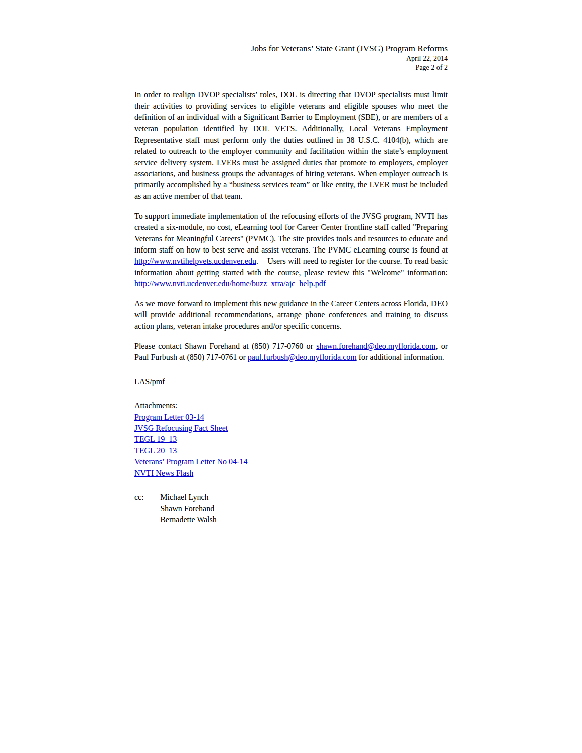Jobs for Veterans’ State Grant (JVSG) Program Reforms
April 22, 2014
Page 2 of 2
In order to realign DVOP specialists’ roles, DOL is directing that DVOP specialists must limit their activities to providing services to eligible veterans and eligible spouses who meet the definition of an individual with a Significant Barrier to Employment (SBE), or are members of a veteran population identified by DOL VETS. Additionally, Local Veterans Employment Representative staff must perform only the duties outlined in 38 U.S.C. 4104(b), which are related to outreach to the employer community and facilitation within the state’s employment service delivery system. LVERs must be assigned duties that promote to employers, employer associations, and business groups the advantages of hiring veterans. When employer outreach is primarily accomplished by a “business services team” or like entity, the LVER must be included as an active member of that team.
To support immediate implementation of the refocusing efforts of the JVSG program, NVTI has created a six-module, no cost, eLearning tool for Career Center frontline staff called "Preparing Veterans for Meaningful Careers" (PVMC). The site provides tools and resources to educate and inform staff on how to best serve and assist veterans. The PVMC eLearning course is found at http://www.nvtihelpvets.ucdenver.edu. Users will need to register for the course. To read basic information about getting started with the course, please review this "Welcome" information: http://www.nvti.ucdenver.edu/home/buzz_xtra/ajc_help.pdf
As we move forward to implement this new guidance in the Career Centers across Florida, DEO will provide additional recommendations, arrange phone conferences and training to discuss action plans, veteran intake procedures and/or specific concerns.
Please contact Shawn Forehand at (850) 717-0760 or shawn.forehand@deo.myflorida.com, or Paul Furbush at (850) 717-0761 or paul.furbush@deo.myflorida.com for additional information.
LAS/pmf
Attachments:
Program Letter 03-14
JVSG Refocusing Fact Sheet
TEGL 19_13
TEGL 20_13
Veterans’ Program Letter No 04-14
NVTI News Flash
cc:
Michael Lynch
Shawn Forehand
Bernadette Walsh